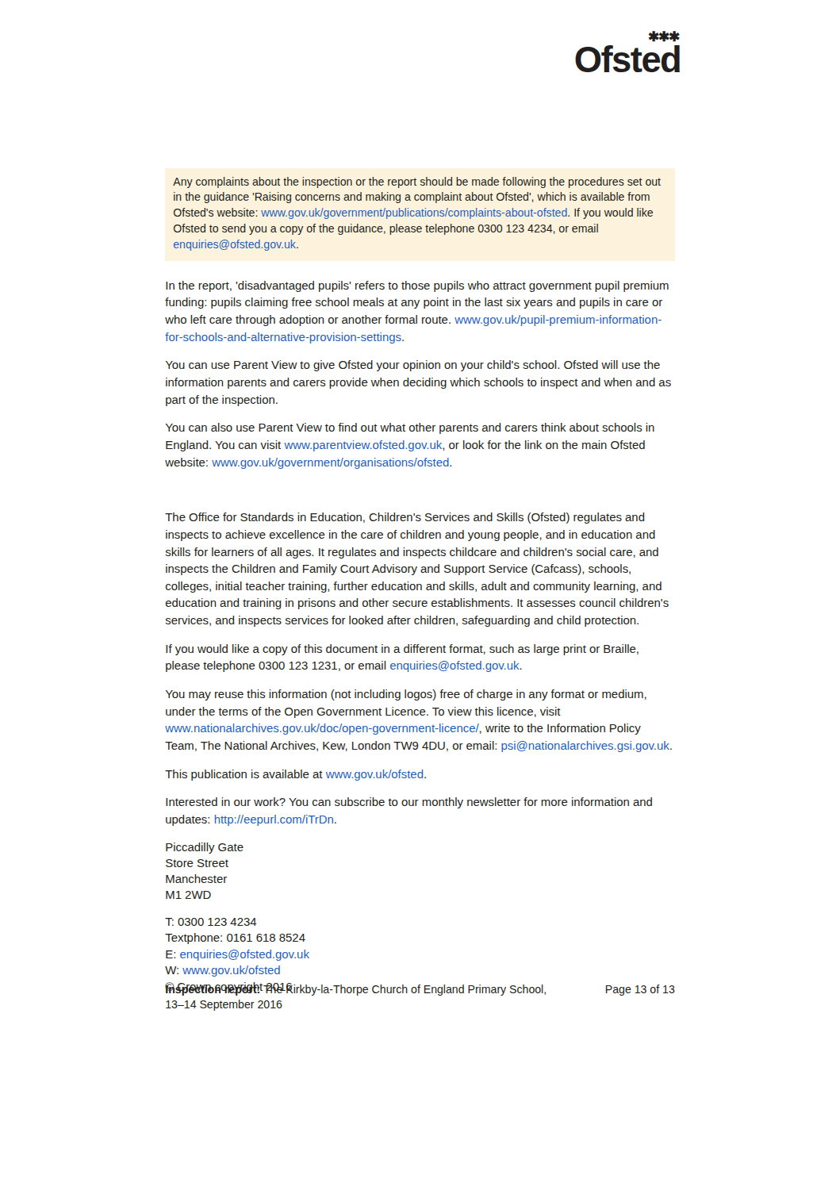✱✱✱
Ofsted
Any complaints about the inspection or the report should be made following the procedures set out in the guidance 'Raising concerns and making a complaint about Ofsted', which is available from Ofsted's website: www.gov.uk/government/publications/complaints-about-ofsted. If you would like Ofsted to send you a copy of the guidance, please telephone 0300 123 4234, or email enquiries@ofsted.gov.uk.
In the report, 'disadvantaged pupils' refers to those pupils who attract government pupil premium funding: pupils claiming free school meals at any point in the last six years and pupils in care or who left care through adoption or another formal route. www.gov.uk/pupil-premium-information-for-schools-and-alternative-provision-settings.
You can use Parent View to give Ofsted your opinion on your child's school. Ofsted will use the information parents and carers provide when deciding which schools to inspect and when and as part of the inspection.
You can also use Parent View to find out what other parents and carers think about schools in England. You can visit www.parentview.ofsted.gov.uk, or look for the link on the main Ofsted website: www.gov.uk/government/organisations/ofsted.
The Office for Standards in Education, Children's Services and Skills (Ofsted) regulates and inspects to achieve excellence in the care of children and young people, and in education and skills for learners of all ages. It regulates and inspects childcare and children's social care, and inspects the Children and Family Court Advisory and Support Service (Cafcass), schools, colleges, initial teacher training, further education and skills, adult and community learning, and education and training in prisons and other secure establishments. It assesses council children's services, and inspects services for looked after children, safeguarding and child protection.
If you would like a copy of this document in a different format, such as large print or Braille, please telephone 0300 123 1231, or email enquiries@ofsted.gov.uk.
You may reuse this information (not including logos) free of charge in any format or medium, under the terms of the Open Government Licence. To view this licence, visit www.nationalarchives.gov.uk/doc/open-government-licence/, write to the Information Policy Team, The National Archives, Kew, London TW9 4DU, or email: psi@nationalarchives.gsi.gov.uk.
This publication is available at www.gov.uk/ofsted.
Interested in our work? You can subscribe to our monthly newsletter for more information and updates: http://eepurl.com/iTrDn.
Piccadilly Gate
Store Street
Manchester
M1 2WD
T: 0300 123 4234
Textphone: 0161 618 8524
E: enquiries@ofsted.gov.uk
W: www.gov.uk/ofsted
© Crown copyright 2016
Inspection report: The Kirkby-la-Thorpe Church of England Primary School, 13–14 September 2016
Page 13 of 13